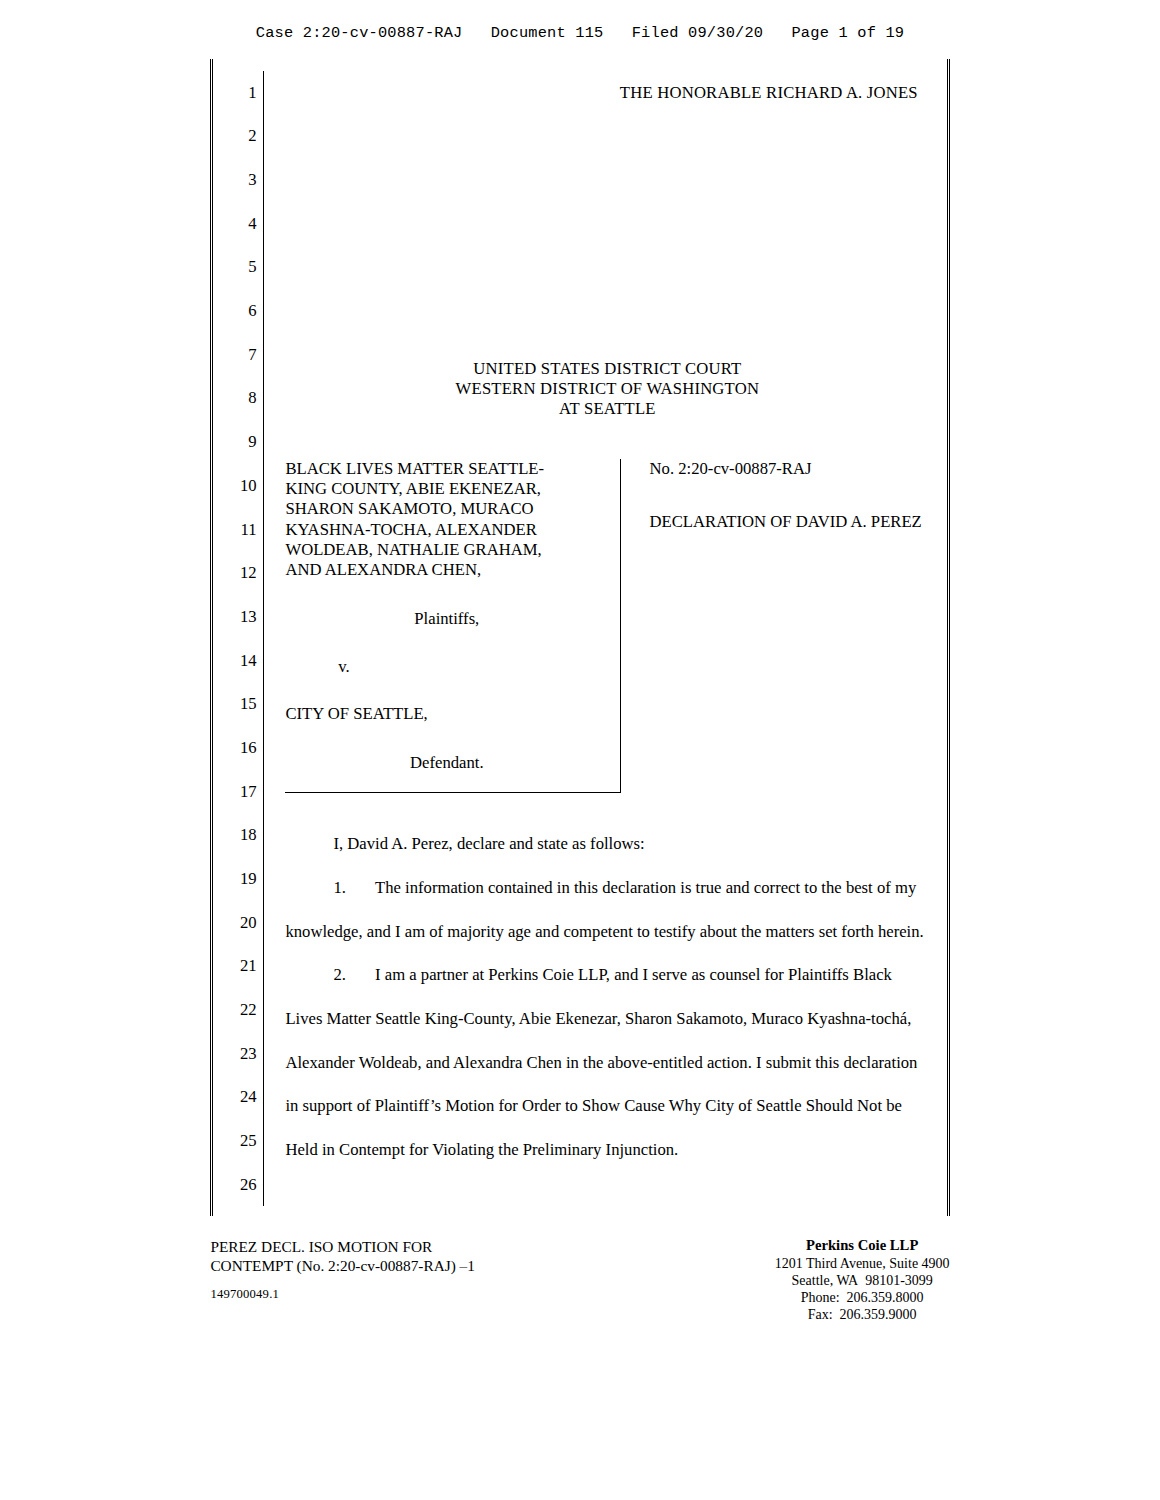Case 2:20-cv-00887-RAJ Document 115 Filed 09/30/20 Page 1 of 19
| 1 2 3 4 5 6 7 8 9 10 11 12 13 14 15 16 17 18 19 20 21 22 23 24 25 26 | THE HONORABLE RICHARD A. JONES UNITED STATES DISTRICT COURT WESTERN DISTRICT OF WASHINGTON AT SEATTLE / BLACK LIVES MATTER SEATTLE- KING COUNTY, ABIE EKENEZAR, SHARON SAKAMOTO, MURACO KYASHNA-TOCHA, ALEXANDER WOLDEAB, NATHALIE GRAHAM, AND ALEXANDRA CHEN, Plaintiffs, v. CITY OF SEATTLE, Defendant. / No. 2:20-cv-00887-RAJ DECLARATION OF DAVID A. PEREZ / I, David A. Perez, declare and state as follows: 1. The information contained in this declaration is true and correct to the best of my knowledge, and I am of majority age and competent to testify about the matters set forth herein. 2. I am a partner at Perkins Coie LLP, and I serve as counsel for Plaintiffs Black Lives Matter Seattle King-County, Abie Ekenezar, Sharon Sakamoto, Muraco Kyashna-tochá, Alexander Woldeab, and Alexandra Chen in the above-entitled action. I submit this declaration in support of Plaintiff’s Motion for Order to Show Cause Why City of Seattle Should Not be Held in Contempt for Violating the Preliminary Injunction. |
PEREZ DECL. ISO MOTION FOR
CONTEMPT (No. 2:20-cv-00887-RAJ) –1
149700049.1
Perkins Coie LLP
1201 Third Avenue, Suite 4900
Seattle, WA 98101-3099
Phone: 206.359.8000
Fax: 206.359.9000